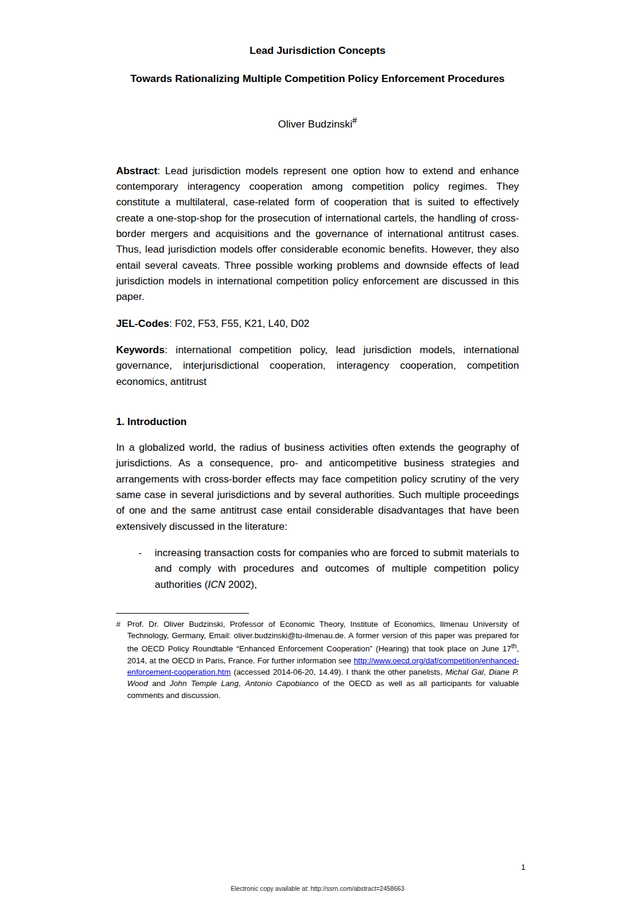Lead Jurisdiction Concepts Towards Rationalizing Multiple Competition Policy Enforcement Procedures
Oliver Budzinski#
Abstract: Lead jurisdiction models represent one option how to extend and enhance contemporary interagency cooperation among competition policy regimes. They constitute a multilateral, case-related form of cooperation that is suited to effectively create a one-stop-shop for the prosecution of international cartels, the handling of cross-border mergers and acquisitions and the governance of international antitrust cases. Thus, lead jurisdiction models offer considerable economic benefits. However, they also entail several caveats. Three possible working problems and downside effects of lead jurisdiction models in international competition policy enforcement are discussed in this paper.
JEL-Codes: F02, F53, F55, K21, L40, D02
Keywords: international competition policy, lead jurisdiction models, international governance, interjurisdictional cooperation, interagency cooperation, competition economics, antitrust
1. Introduction
In a globalized world, the radius of business activities often extends the geography of jurisdictions. As a consequence, pro- and anticompetitive business strategies and arrangements with cross-border effects may face competition policy scrutiny of the very same case in several jurisdictions and by several authorities. Such multiple proceedings of one and the same antitrust case entail considerable disadvantages that have been extensively discussed in the literature:
increasing transaction costs for companies who are forced to submit materials to and comply with procedures and outcomes of multiple competition policy authorities (ICN 2002),
# Prof. Dr. Oliver Budzinski, Professor of Economic Theory, Institute of Economics, Ilmenau University of Technology, Germany, Email: oliver.budzinski@tu-ilmenau.de. A former version of this paper was prepared for the OECD Policy Roundtable “Enhanced Enforcement Cooperation” (Hearing) that took place on June 17th, 2014, at the OECD in Paris, France. For further information see http://www.oecd.org/daf/competition/enhanced-enforcement-cooperation.htm (accessed 2014-06-20, 14.49). I thank the other panelists, Michal Gal, Diane P. Wood and John Temple Lang, Antonio Capobianco of the OECD as well as all participants for valuable comments and discussion.
1
Electronic copy available at: http://ssrn.com/abstract=2458663